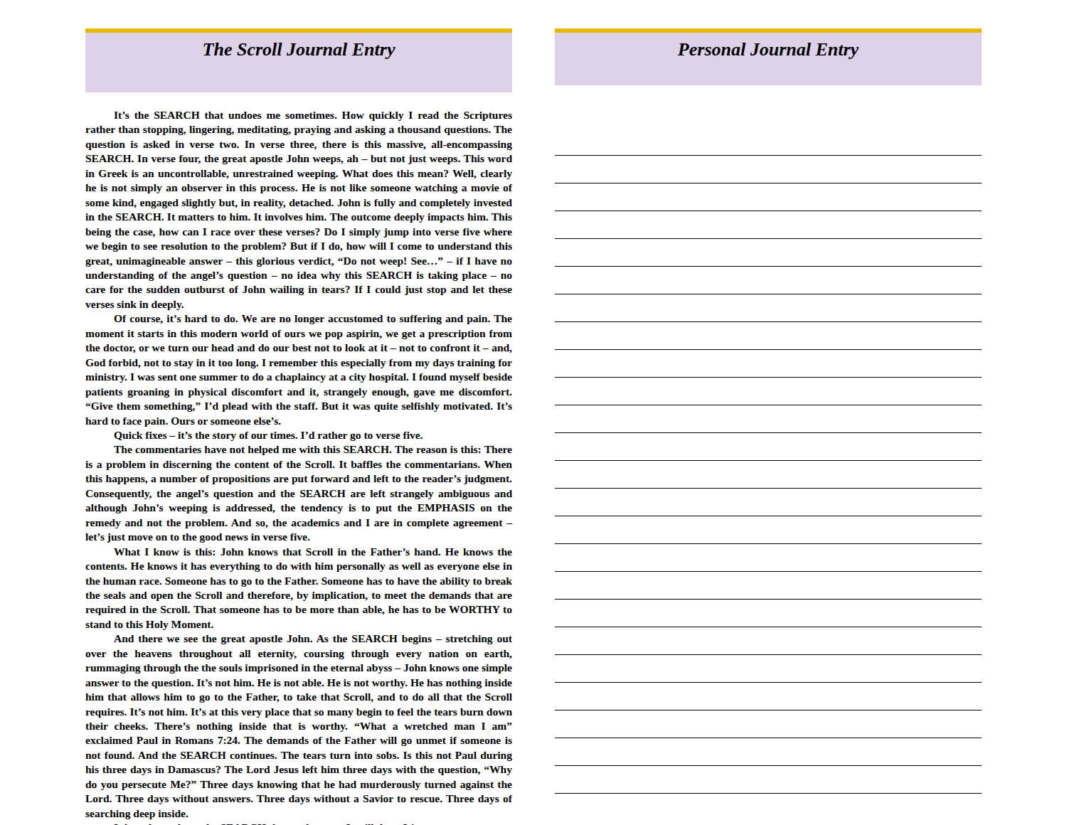The Scroll Journal Entry
It’s the SEARCH that undoes me sometimes. How quickly I read the Scriptures rather than stopping, lingering, meditating, praying and asking a thousand questions. The question is asked in verse two. In verse three, there is this massive, all-encompassing SEARCH. In verse four, the great apostle John weeps, ah – but not just weeps. This word in Greek is an uncontrollable, unrestrained weeping. What does this mean? Well, clearly he is not simply an observer in this process. He is not like someone watching a movie of some kind, engaged slightly but, in reality, detached. John is fully and completely invested in the SEARCH. It matters to him. It involves him. The outcome deeply impacts him. This being the case, how can I race over these verses? Do I simply jump into verse five where we begin to see resolution to the problem? But if I do, how will I come to understand this great, unimagineable answer – this glorious verdict, “Do not weep! See…” – if I have no understanding of the angel’s question – no idea why this SEARCH is taking place – no care for the sudden outburst of John wailing in tears? If I could just stop and let these verses sink in deeply.
Of course, it’s hard to do. We are no longer accustomed to suffering and pain. The moment it starts in this modern world of ours we pop aspirin, we get a prescription from the doctor, or we turn our head and do our best not to look at it – not to confront it – and, God forbid, not to stay in it too long. I remember this especially from my days training for ministry. I was sent one summer to do a chaplaincy at a city hospital. I found myself beside patients groaning in physical discomfort and it, strangely enough, gave me discomfort. “Give them something,” I’d plead with the staff. But it was quite selfishly motivated. It’s hard to face pain. Ours or someone else’s.
Quick fixes – it’s the story of our times. I’d rather go to verse five.
The commentaries have not helped me with this SEARCH. The reason is this: There is a problem in discerning the content of the Scroll. It baffles the commentarians. When this happens, a number of propositions are put forward and left to the reader’s judgment. Consequently, the angel’s question and the SEARCH are left strangely ambiguous and although John’s weeping is addressed, the tendency is to put the EMPHASIS on the remedy and not the problem. And so, the academics and I are in complete agreement – let’s just move on to the good news in verse five.
What I know is this: John knows that Scroll in the Father’s hand. He knows the contents. He knows it has everything to do with him personally as well as everyone else in the human race. Someone has to go to the Father. Someone has to have the ability to break the seals and open the Scroll and therefore, by implication, to meet the demands that are required in the Scroll. That someone has to be more than able, he has to be WORTHY to stand to this Holy Moment.
And there we see the great apostle John. As the SEARCH begins – stretching out over the heavens throughout all eternity, coursing through every nation on earth, rummaging through the the souls imprisoned in the eternal abyss – John knows one simple answer to the question. It’s not him. He is not able. He is not worthy. He has nothing inside him that allows him to go to the Father, to take that Scroll, and to do all that the Scroll requires. It’s not him. It’s at this very place that so many begin to feel the tears burn down their cheeks. There’s nothing inside that is worthy. “What a wretched man I am” exclaimed Paul in Romans 7:24. The demands of the Father will go unmet if someone is not found. And the SEARCH continues. The tears turn into sobs. Is this not Paul during his three days in Damascus? The Lord Jesus left him three days with the question, “Why do you persecute Me?” Three days knowing that he had murderously turned against the Lord. Three days without answers. Three days without a Savior to rescue. Three days of searching deep inside.
It has always been the SEARCH that undoes me. It still does. It’s meant to.
Personal Journal Entry